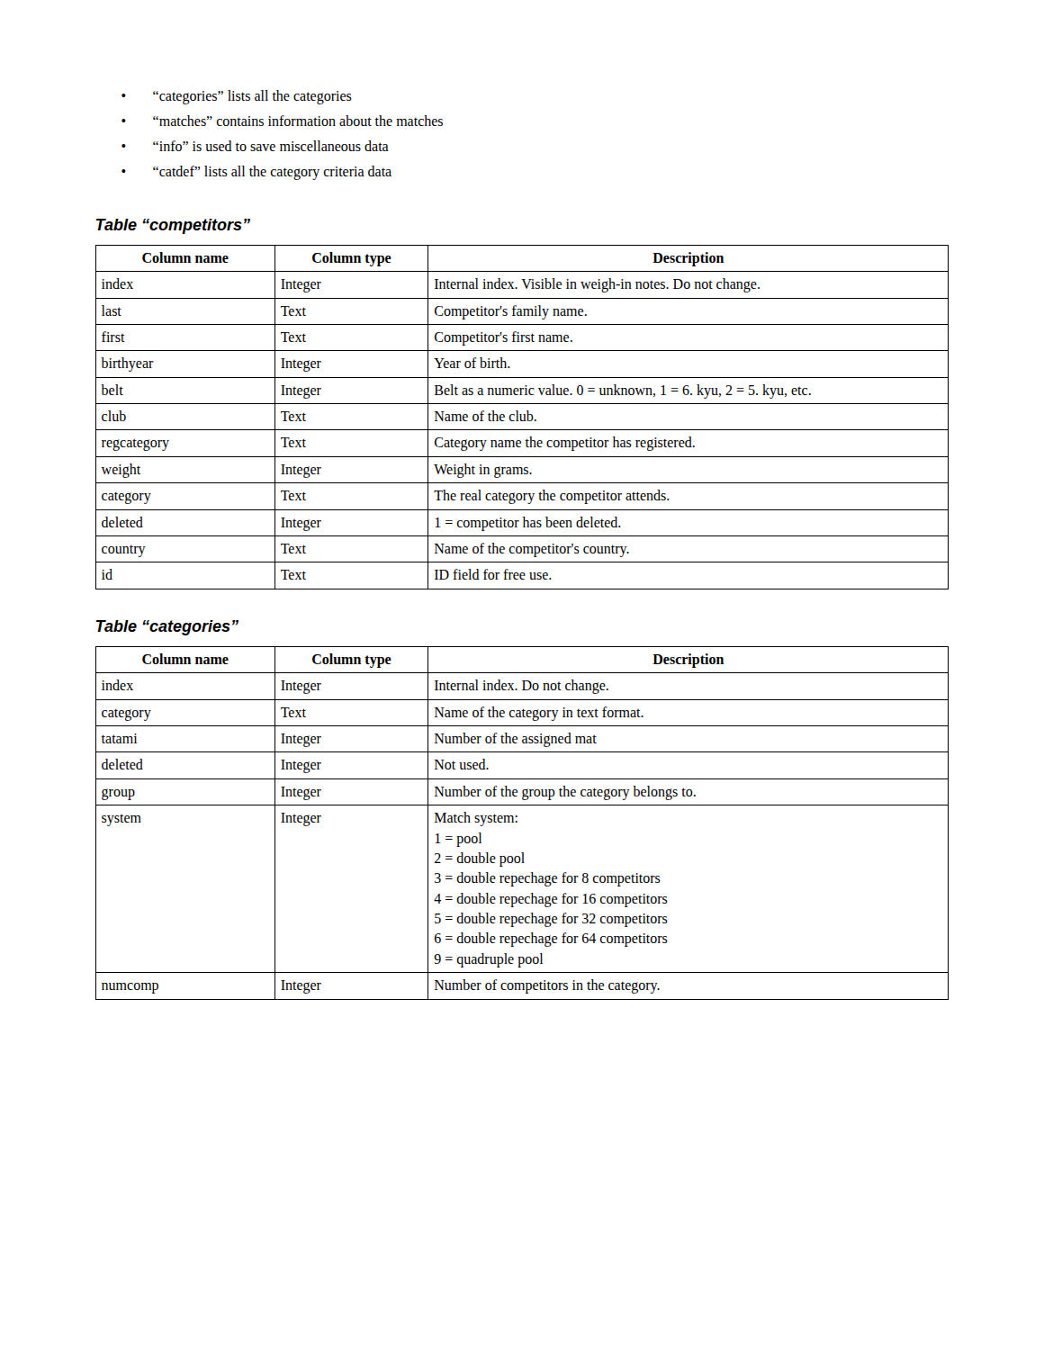“categories” lists all the categories
“matches” contains information about the matches
“info” is used to save miscellaneous data
“catdef” lists all the category criteria data
Table “competitors”
| Column name | Column type | Description |
| --- | --- | --- |
| index | Integer | Internal index. Visible in weigh-in notes. Do not change. |
| last | Text | Competitor's family name. |
| first | Text | Competitor's first name. |
| birthyear | Integer | Year of birth. |
| belt | Integer | Belt as a numeric value. 0 = unknown, 1 = 6. kyu, 2 = 5. kyu, etc. |
| club | Text | Name of the club. |
| regcategory | Text | Category name the competitor has registered. |
| weight | Integer | Weight in grams. |
| category | Text | The real category the competitor attends. |
| deleted | Integer | 1 = competitor has been deleted. |
| country | Text | Name of the competitor's country. |
| id | Text | ID field for free use. |
Table “categories”
| Column name | Column type | Description |
| --- | --- | --- |
| index | Integer | Internal index. Do not change. |
| category | Text | Name of the category in text format. |
| tatami | Integer | Number of the assigned mat |
| deleted | Integer | Not used. |
| group | Integer | Number of the group the category belongs to. |
| system | Integer | Match system: 1 = pool 2 = double pool 3 = double repechage for 8 competitors 4 = double repechage for 16 competitors 5 = double repechage for 32 competitors 6 = double repechage for 64 competitors 9 = quadruple pool |
| numcomp | Integer | Number of competitors in the category. |